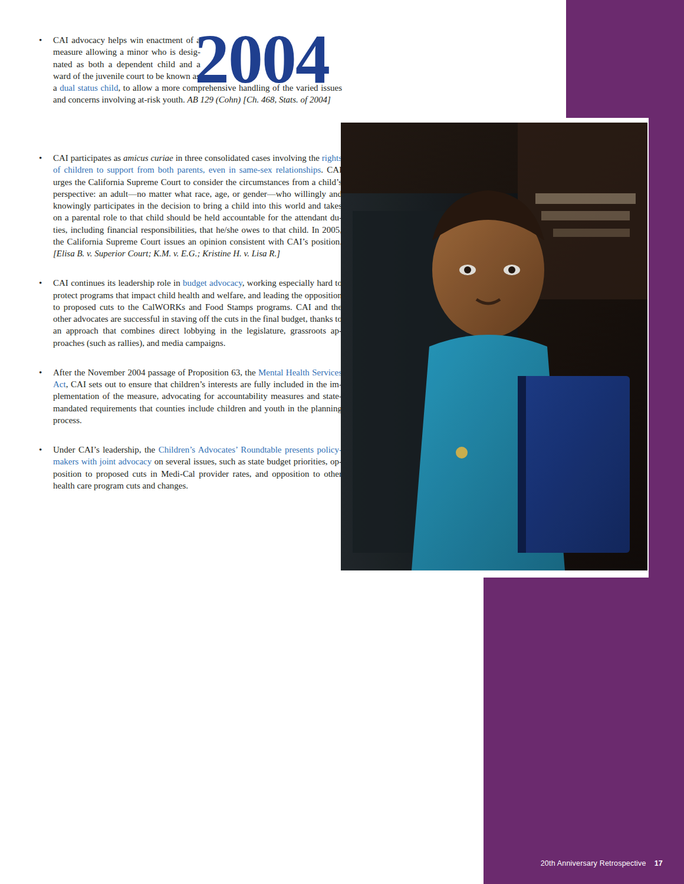2004
CAI advocacy helps win enactment of a measure allowing a minor who is designated as both a dependent child and a ward of the juvenile court to be known as
a dual status child, to allow a more comprehensive handling of the varied issues and concerns involving at-risk youth. AB 129 (Cohn) [Ch. 468, Stats. of 2004]
CAI participates as amicus curiae in three consolidated cases involving the rights of children to support from both parents, even in same-sex relationships. CAI urges the California Supreme Court to consider the circumstances from a child’s perspective: an adult—no matter what race, age, or gender—who willingly and knowingly participates in the decision to bring a child into this world and takes on a parental role to that child should be held accountable for the attendant duties, including financial responsibilities, that he/she owes to that child. In 2005, the California Supreme Court issues an opinion consistent with CAI’s position. [Elisa B. v. Superior Court; K.M. v. E.G.; Kristine H. v. Lisa R.]
CAI continues its leadership role in budget advocacy, working especially hard to protect programs that impact child health and welfare, and leading the opposition to proposed cuts to the CalWORKs and Food Stamps programs. CAI and the other advocates are successful in staving off the cuts in the final budget, thanks to an approach that combines direct lobbying in the legislature, grassroots approaches (such as rallies), and media campaigns.
After the November 2004 passage of Proposition 63, the Mental Health Services Act, CAI sets out to ensure that children’s interests are fully included in the implementation of the measure, advocating for accountability measures and state-mandated requirements that counties include children and youth in the planning process.
Under CAI’s leadership, the Children’s Advocates’ Roundtable presents policymakers with joint advocacy on several issues, such as state budget priorities, opposition to proposed cuts in Medi-Cal provider rates, and opposition to other health care program cuts and changes.
20th Anniversary Retrospective17